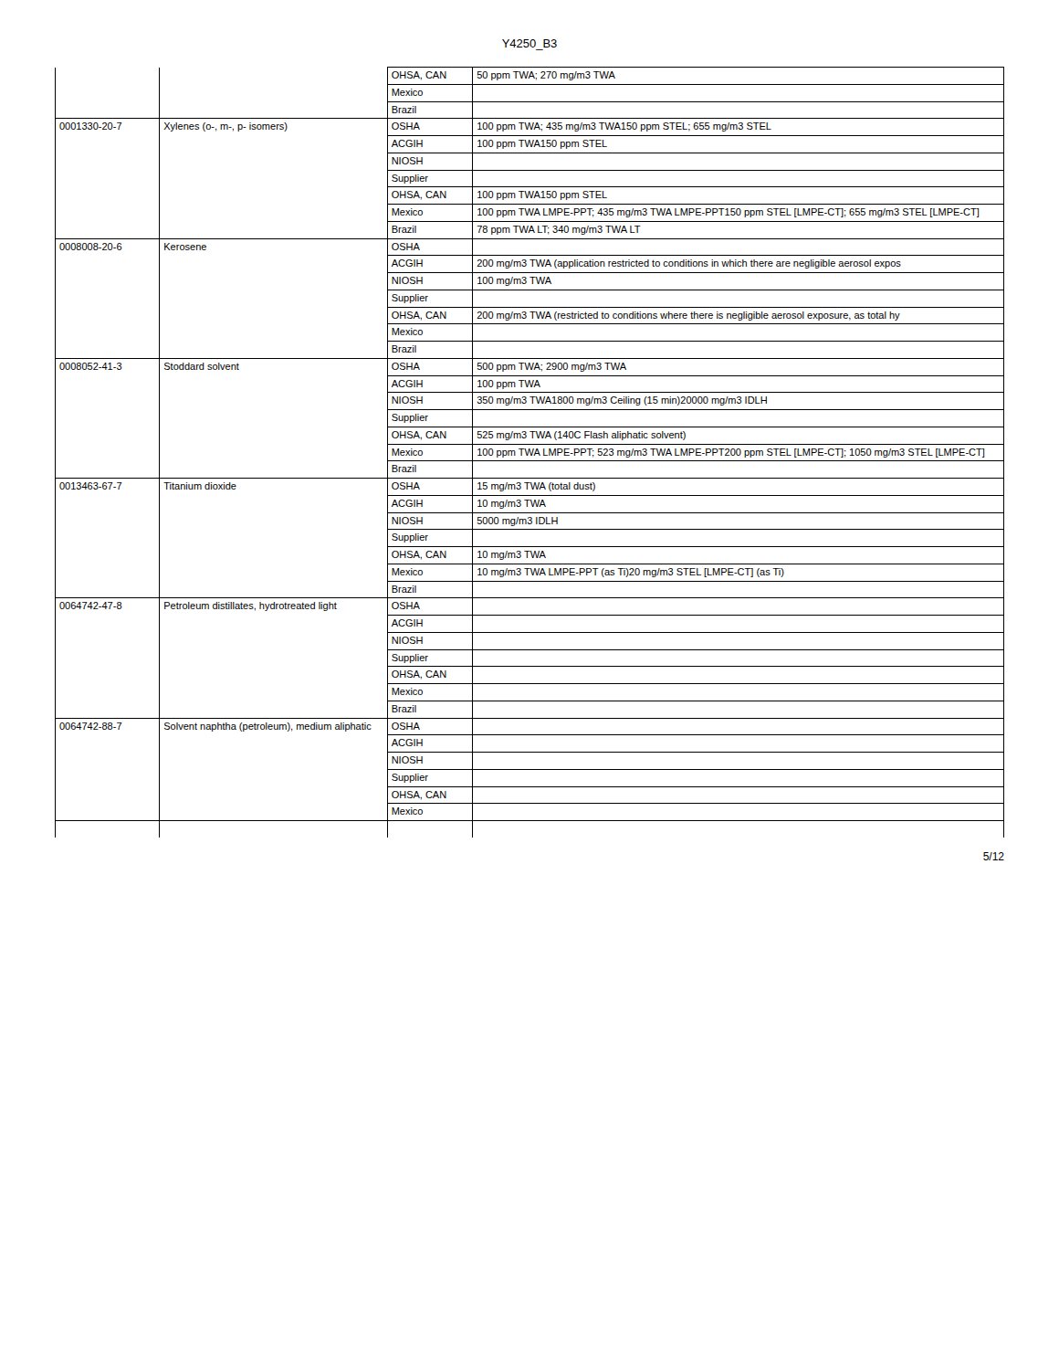Y4250_B3
| | | OHSA, CAN | 50 ppm TWA; 270 mg/m3 TWA |
| | | Mexico | |
| | | Brazil | |
| 0001330-20-7 | Xylenes (o-, m-, p- isomers) | OSHA | 100 ppm TWA; 435 mg/m3 TWA150 ppm STEL; 655 mg/m3 STEL |
| ACGIH | 100 ppm TWA150 ppm STEL |
| NIOSH | |
| Supplier | |
| OHSA, CAN | 100 ppm TWA150 ppm STEL |
| Mexico | 100 ppm TWA LMPE-PPT; 435 mg/m3 TWA LMPE-PPT150 ppm STEL [LMPE-CT]; 655 mg/m3 STEL [LMPE-CT] |
| Brazil | 78 ppm TWA LT; 340 mg/m3 TWA LT |
| 0008008-20-6 | Kerosene | OSHA | |
| ACGIH | 200 mg/m3 TWA (application restricted to conditions in which there are negligible aerosol expos |
| NIOSH | 100 mg/m3 TWA |
| Supplier | |
| OHSA, CAN | 200 mg/m3 TWA (restricted to conditions where there is negligible aerosol exposure, as total hy |
| Mexico | |
| Brazil | |
| 0008052-41-3 | Stoddard solvent | OSHA | 500 ppm TWA; 2900 mg/m3 TWA |
| ACGIH | 100 ppm TWA |
| NIOSH | 350 mg/m3 TWA1800 mg/m3 Ceiling (15 min)20000 mg/m3 IDLH |
| Supplier | |
| OHSA, CAN | 525 mg/m3 TWA (140C Flash aliphatic solvent) |
| Mexico | 100 ppm TWA LMPE-PPT; 523 mg/m3 TWA LMPE-PPT200 ppm STEL [LMPE-CT]; 1050 mg/m3 STEL [LMPE-CT] |
| Brazil | |
| 0013463-67-7 | Titanium dioxide | OSHA | 15 mg/m3 TWA (total dust) |
| ACGIH | 10 mg/m3 TWA |
| NIOSH | 5000 mg/m3 IDLH |
| Supplier | |
| OHSA, CAN | 10 mg/m3 TWA |
| Mexico | 10 mg/m3 TWA LMPE-PPT (as Ti)20 mg/m3 STEL [LMPE-CT] (as Ti) |
| Brazil | |
| 0064742-47-8 | Petroleum distillates, hydrotreated light | OSHA | |
| ACGIH | |
| NIOSH | |
| Supplier | |
| OHSA, CAN | |
| Mexico | |
| Brazil | |
| 0064742-88-7 | Solvent naphtha (petroleum), medium aliphatic | OSHA | |
| ACGIH | |
| NIOSH | |
| Supplier | |
| OHSA, CAN | |
| Mexico | |
5/12